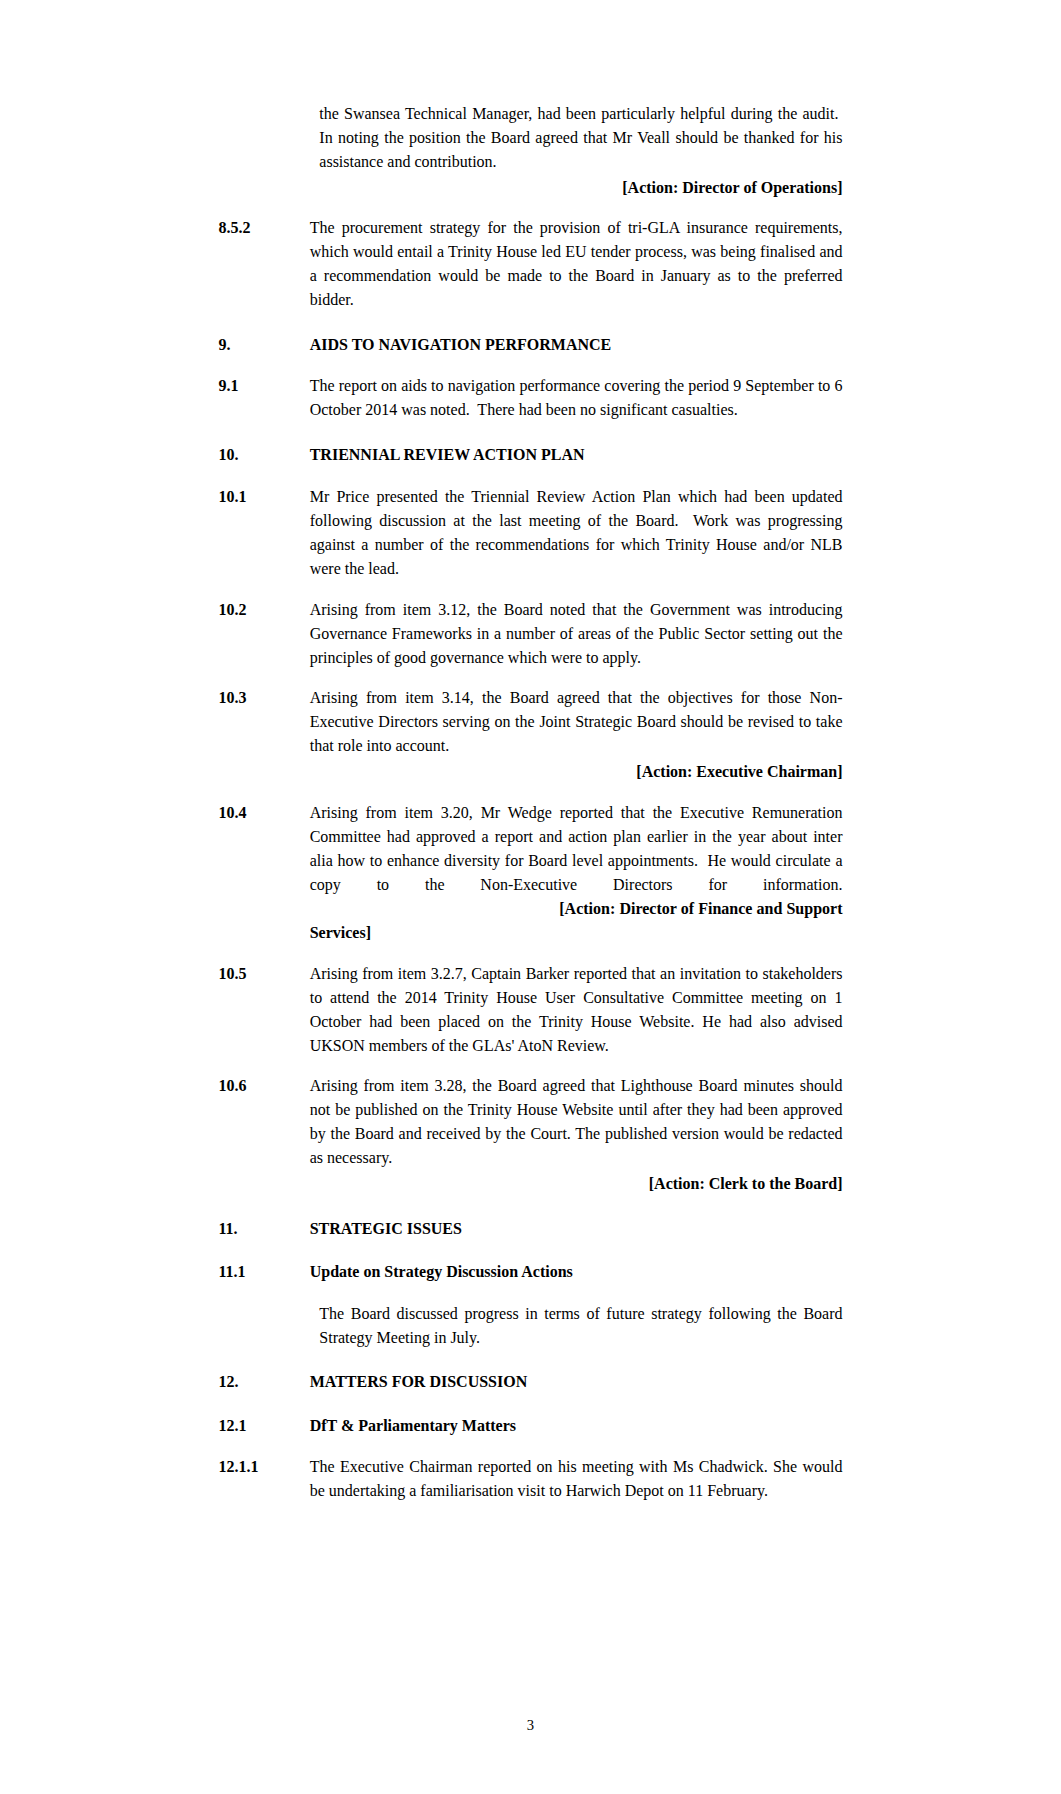the Swansea Technical Manager, had been particularly helpful during the audit. In noting the position the Board agreed that Mr Veall should be thanked for his assistance and contribution.
[Action: Director of Operations]
8.5.2
The procurement strategy for the provision of tri-GLA insurance requirements, which would entail a Trinity House led EU tender process, was being finalised and a recommendation would be made to the Board in January as to the preferred bidder.
9.
Aids to Navigation Performance
9.1
The report on aids to navigation performance covering the period 9 September to 6 October 2014 was noted. There had been no significant casualties.
10.
Triennial Review Action Plan
10.1
Mr Price presented the Triennial Review Action Plan which had been updated following discussion at the last meeting of the Board. Work was progressing against a number of the recommendations for which Trinity House and/or NLB were the lead.
10.2
Arising from item 3.12, the Board noted that the Government was introducing Governance Frameworks in a number of areas of the Public Sector setting out the principles of good governance which were to apply.
10.3
Arising from item 3.14, the Board agreed that the objectives for those Non-Executive Directors serving on the Joint Strategic Board should be revised to take that role into account.
[Action: Executive Chairman]
10.4
Arising from item 3.20, Mr Wedge reported that the Executive Remuneration Committee had approved a report and action plan earlier in the year about inter alia how to enhance diversity for Board level appointments. He would circulate a copy to the Non-Executive Directors for information. [Action: Director of Finance and Support Services]
10.5
Arising from item 3.2.7, Captain Barker reported that an invitation to stakeholders to attend the 2014 Trinity House User Consultative Committee meeting on 1 October had been placed on the Trinity House Website. He had also advised UKSON members of the GLAs' AtoN Review.
10.6
Arising from item 3.28, the Board agreed that Lighthouse Board minutes should not be published on the Trinity House Website until after they had been approved by the Board and received by the Court. The published version would be redacted as necessary.
[Action: Clerk to the Board]
11.
Strategic Issues
11.1
Update on Strategy Discussion Actions
The Board discussed progress in terms of future strategy following the Board Strategy Meeting in July.
12.
Matters for Discussion
12.1
DfT & Parliamentary Matters
12.1.1
The Executive Chairman reported on his meeting with Ms Chadwick. She would be undertaking a familiarisation visit to Harwich Depot on 11 February.
3